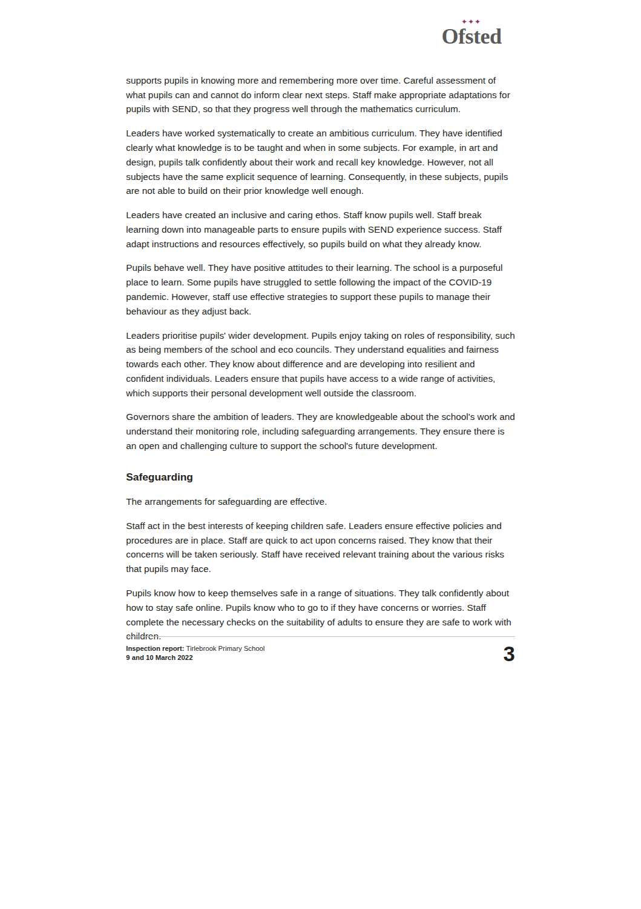✦✦✦
Ofsted
supports pupils in knowing more and remembering more over time. Careful assessment of what pupils can and cannot do inform clear next steps. Staff make appropriate adaptations for pupils with SEND, so that they progress well through the mathematics curriculum.
Leaders have worked systematically to create an ambitious curriculum. They have identified clearly what knowledge is to be taught and when in some subjects. For example, in art and design, pupils talk confidently about their work and recall key knowledge. However, not all subjects have the same explicit sequence of learning. Consequently, in these subjects, pupils are not able to build on their prior knowledge well enough.
Leaders have created an inclusive and caring ethos. Staff know pupils well. Staff break learning down into manageable parts to ensure pupils with SEND experience success. Staff adapt instructions and resources effectively, so pupils build on what they already know.
Pupils behave well. They have positive attitudes to their learning. The school is a purposeful place to learn. Some pupils have struggled to settle following the impact of the COVID-19 pandemic. However, staff use effective strategies to support these pupils to manage their behaviour as they adjust back.
Leaders prioritise pupils' wider development. Pupils enjoy taking on roles of responsibility, such as being members of the school and eco councils. They understand equalities and fairness towards each other. They know about difference and are developing into resilient and confident individuals. Leaders ensure that pupils have access to a wide range of activities, which supports their personal development well outside the classroom.
Governors share the ambition of leaders. They are knowledgeable about the school's work and understand their monitoring role, including safeguarding arrangements. They ensure there is an open and challenging culture to support the school's future development.
Safeguarding
The arrangements for safeguarding are effective.
Staff act in the best interests of keeping children safe. Leaders ensure effective policies and procedures are in place. Staff are quick to act upon concerns raised. They know that their concerns will be taken seriously. Staff have received relevant training about the various risks that pupils may face.
Pupils know how to keep themselves safe in a range of situations. They talk confidently about how to stay safe online. Pupils know who to go to if they have concerns or worries. Staff complete the necessary checks on the suitability of adults to ensure they are safe to work with children.
Inspection report: Tirlebrook Primary School
9 and 10 March 2022
3